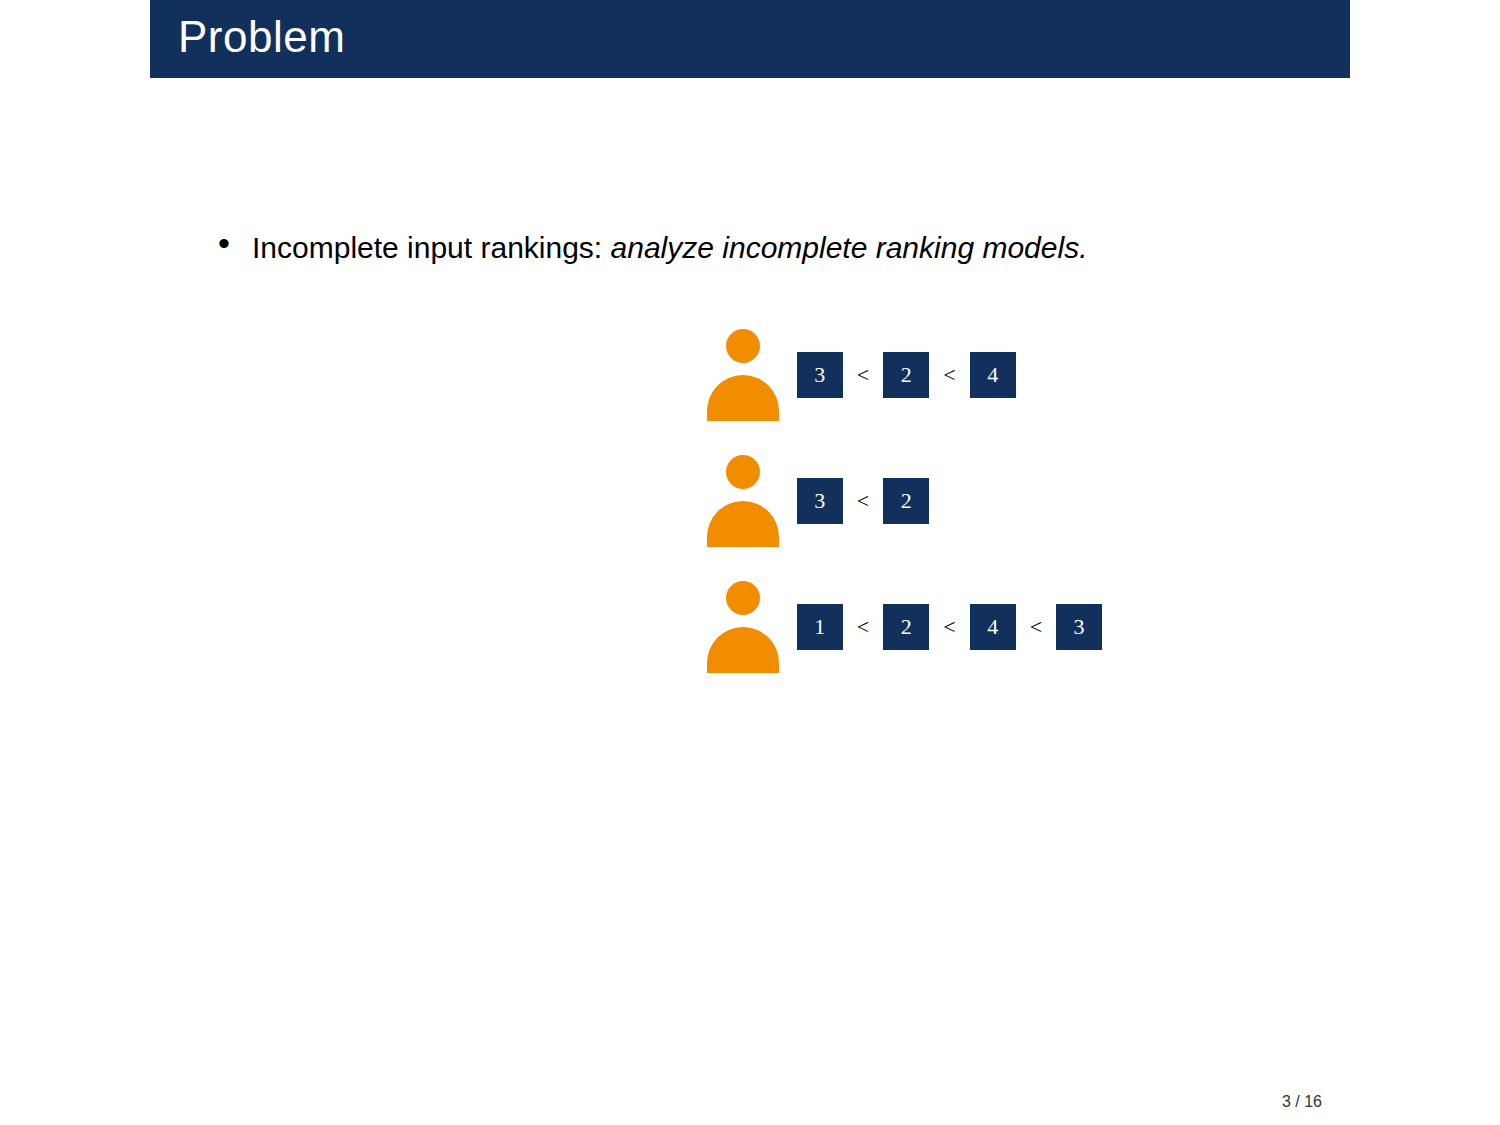Problem
Incomplete input rankings: analyze incomplete ranking models.
3
<
2
<
4
3
<
2
1
<
2
<
4
<
3
3 / 16